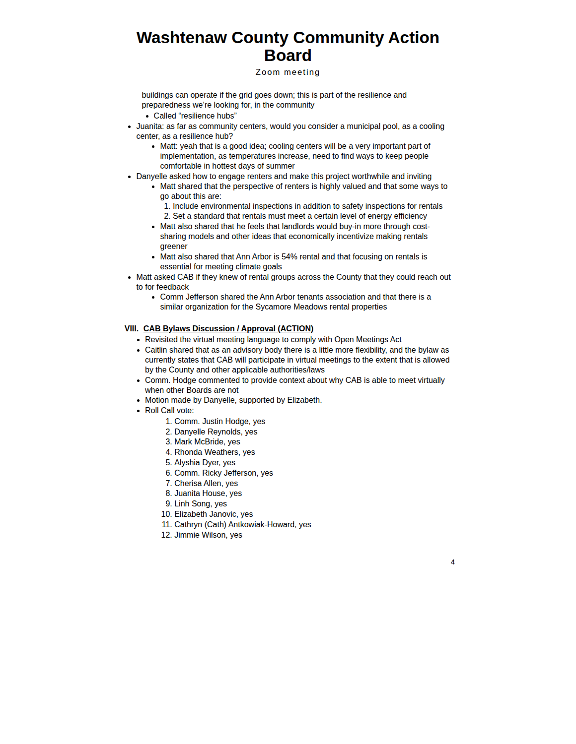Washtenaw County Community Action Board
Zoom meeting
buildings can operate if the grid goes down; this is part of the resilience and preparedness we’re looking for, in the community
Called “resilience hubs”
Juanita: as far as community centers, would you consider a municipal pool, as a cooling center, as a resilience hub?
Matt: yeah that is a good idea; cooling centers will be a very important part of implementation, as temperatures increase, need to find ways to keep people comfortable in hottest days of summer
Danyelle asked how to engage renters and make this project worthwhile and inviting
Matt shared that the perspective of renters is highly valued and that some ways to go about this are:
Include environmental inspections in addition to safety inspections for rentals
Set a standard that rentals must meet a certain level of energy efficiency
Matt also shared that he feels that landlords would buy-in more through cost-sharing models and other ideas that economically incentivize making rentals greener
Matt also shared that Ann Arbor is 54% rental and that focusing on rentals is essential for meeting climate goals
Matt asked CAB if they knew of rental groups across the County that they could reach out to for feedback
Comm Jefferson shared the Ann Arbor tenants association and that there is a similar organization for the Sycamore Meadows rental properties
VIII. CAB Bylaws Discussion / Approval (ACTION)
Revisited the virtual meeting language to comply with Open Meetings Act
Caitlin shared that as an advisory body there is a little more flexibility, and the bylaw as currently states that CAB will participate in virtual meetings to the extent that is allowed by the County and other applicable authorities/laws
Comm. Hodge commented to provide context about why CAB is able to meet virtually when other Boards are not
Motion made by Danyelle, supported by Elizabeth.
Roll Call vote:
Comm. Justin Hodge, yes
Danyelle Reynolds, yes
Mark McBride, yes
Rhonda Weathers, yes
Alyshia Dyer, yes
Comm. Ricky Jefferson, yes
Cherisa Allen, yes
Juanita House, yes
Linh Song, yes
Elizabeth Janovic, yes
Cathryn (Cath) Antkowiak-Howard, yes
Jimmie Wilson, yes
4